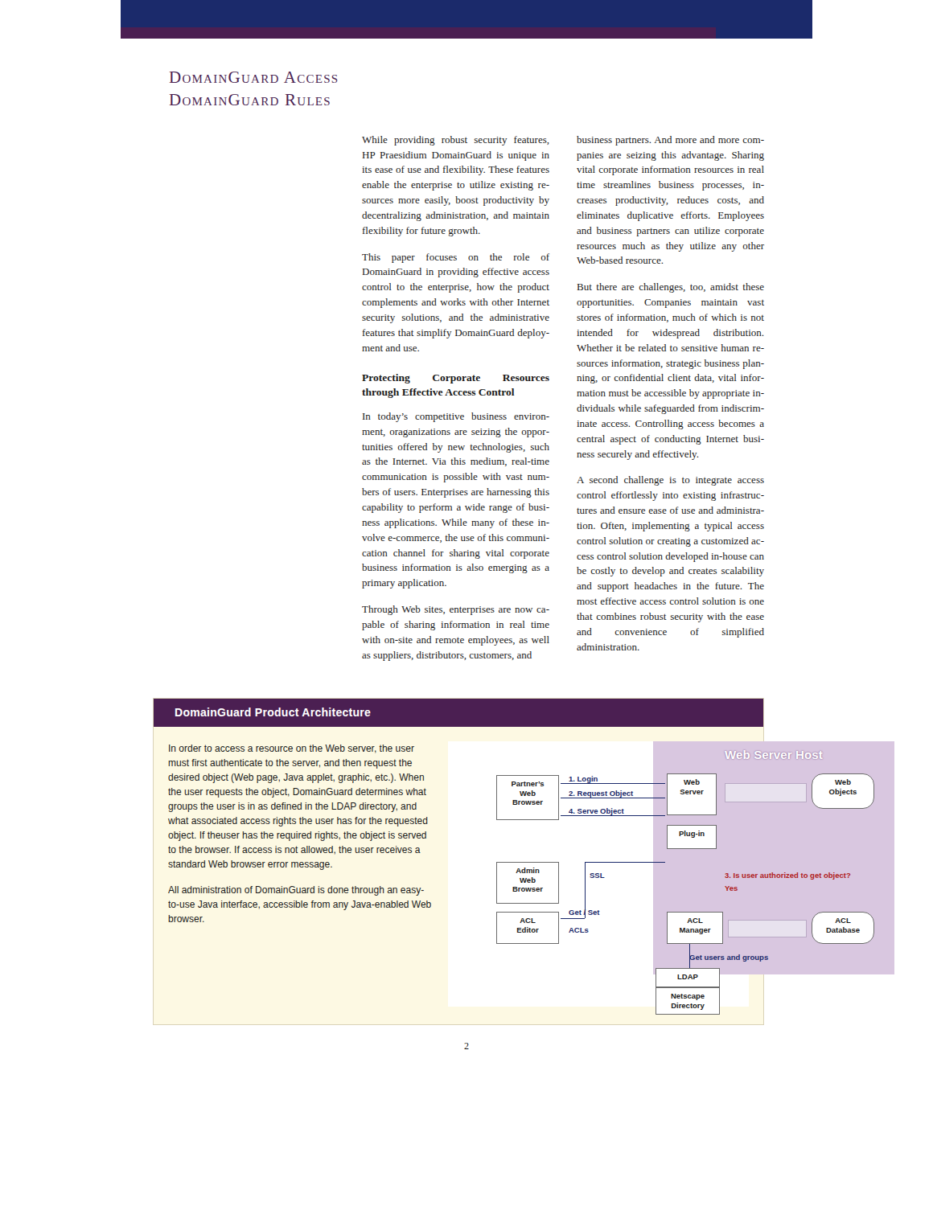DomainGuard Access
DomainGuard Rules
While providing robust security features, HP Praesidium DomainGuard is unique in its ease of use and flexibility. These features enable the enterprise to utilize existing resources more easily, boost productivity by decentralizing administration, and maintain flexibility for future growth.
This paper focuses on the role of DomainGuard in providing effective access control to the enterprise, how the product complements and works with other Internet security solutions, and the administrative features that simplify DomainGuard deployment and use.
Protecting Corporate Resources through Effective Access Control
In today’s competitive business environment, oraganizations are seizing the opportunities offered by new technologies, such as the Internet. Via this medium, real-time communication is possible with vast numbers of users. Enterprises are harnessing this capability to perform a wide range of business applications. While many of these involve e-commerce, the use of this communication channel for sharing vital corporate business information is also emerging as a primary application.
Through Web sites, enterprises are now capable of sharing information in real time with on-site and remote employees, as well as suppliers, distributors, customers, and
business partners. And more and more companies are seizing this advantage. Sharing vital corporate information resources in real time streamlines business processes, increases productivity, reduces costs, and eliminates duplicative efforts. Employees and business partners can utilize corporate resources much as they utilize any other Web-based resource.
But there are challenges, too, amidst these opportunities. Companies maintain vast stores of information, much of which is not intended for widespread distribution. Whether it be related to sensitive human resources information, strategic business planning, or confidential client data, vital information must be accessible by appropriate individuals while safeguarded from indiscriminate access. Controlling access becomes a central aspect of conducting Internet business securely and effectively.
A second challenge is to integrate access control effortlessly into existing infrastructures and ensure ease of use and administration. Often, implementing a typical access control solution or creating a customized access control solution developed in-house can be costly to develop and creates scalability and support headaches in the future. The most effective access control solution is one that combines robust security with the ease and convenience of simplified administration.
DomainGuard Product Architecture
In order to access a resource on the Web server, the user must first authenticate to the server, and then request the desired object (Web page, Java applet, graphic, etc.). When the user requests the object, DomainGuard determines what groups the user is in as defined in the LDAP directory, and what associated access rights the user has for the requested object. If theuser has the required rights, the object is served to the browser. If access is not allowed, the user receives a standard Web browser error message.
All administration of DomainGuard is done through an easy-to-use Java interface, accessible from any Java-enabled Web browser.
Web Server Host
Partner’s
Web
Browser
Admin
Web
Browser
ACL
Editor
1. Login
2. Request Object
4. Serve Object
Web
Server
Plug-in
Web
Objects
SSL
Get / Set
ACLs
3. Is user authorized to get object?
Yes
ACL
Manager
ACL
Database
Get users and groups
LDAP
Netscape
Directory
2